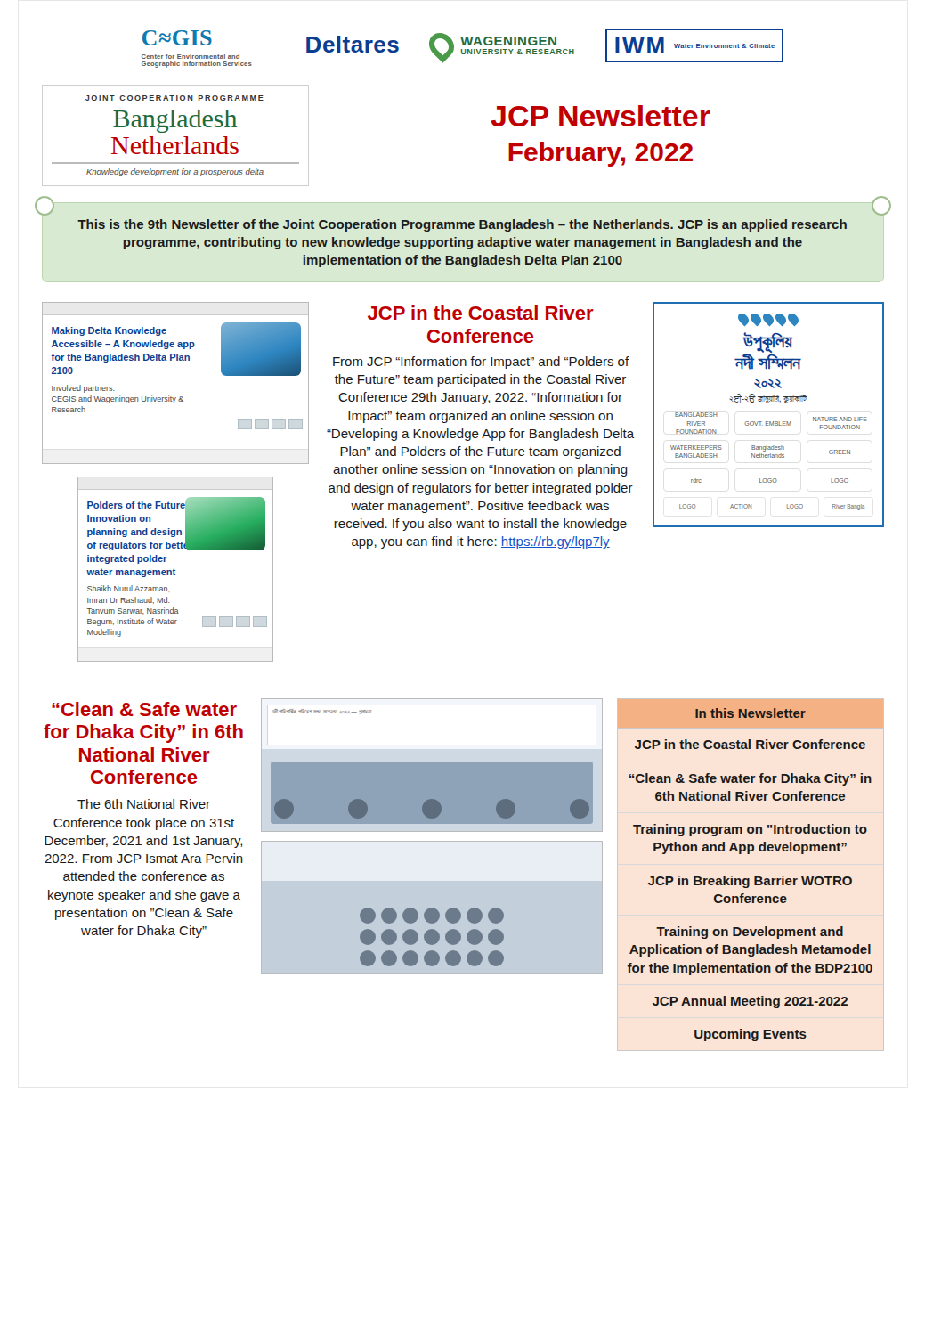C≈GIS Center for Environmental and Geographic Information Services
Deltares
WAGENINGEN UNIVERSITY & RESEARCH
IWM Water Environment & Climate
JOINT COOPERATION PROGRAMME
Bangladesh
Netherlands
Knowledge development for a prosperous delta
JCP Newsletter
February, 2022
This is the 9th Newsletter of the Joint Cooperation Programme Bangladesh – the Netherlands. JCP is an applied research programme, contributing to new knowledge supporting adaptive water management in Bangladesh and the implementation of the Bangladesh Delta Plan 2100
Making Delta Knowledge Accessible – A Knowledge app for the Bangladesh Delta Plan 2100
Involved partners:
CEGIS and Wageningen University & Research
Polders of the Future:
Innovation on planning and design of regulators for better integrated polder water management
Shaikh Nurul Azzaman, Imran Ur Rashaud, Md. Tanvum Sarwar, Nasrinda Begum, Institute of Water Modelling
JCP in the Coastal River Conference
From JCP “Information for Impact” and “Polders of the Future” team participated in the Coastal River Conference 29th January, 2022. “Information for Impact” team organized an online session on “Developing a Knowledge App for Bangladesh Delta Plan” and Polders of the Future team organized another online session on “Innovation on planning and design of regulators for better integrated polder water management”. Positive feedback was received. If you also want to install the knowledge app, you can find it here: https://rb.gy/lqp7ly
উপুকূলিয়
নদী সম্মিলন
২০২২
২ਈ-২ਉ জানুয়ারি, কুয়াকাটি
BANGLADESH RIVER FOUNDATION GOVT. EMBLEM NATURE AND LIFE FOUNDATION WATERKEEPERS BANGLADESH Bangladesh Netherlands GREEN rdrc LOGO LOGO
LOGO ACTION LOGO River Bangla
“Clean & Safe water for Dhaka City” in 6th National River Conference
The 6th National River Conference took place on 31st December, 2021 and 1st January, 2022. From JCP Ismat Ara Pervin attended the conference as keynote speaker and she gave a presentation on ”Clean & Safe water for Dhaka City”
নদী পারিপার্শ্বিক পরিবেশ সল্লন সম্মেলন ২০২২ — প্রস্তাবনা
In this Newsletter
JCP in the Coastal River Conference
“Clean & Safe water for Dhaka City” in 6th National River Conference
Training program on "Introduction to Python and App development”
JCP in Breaking Barrier WOTRO Conference
Training on Development and Application of Bangladesh Metamodel for the Implementation of the BDP2100
JCP Annual Meeting 2021-2022
Upcoming Events